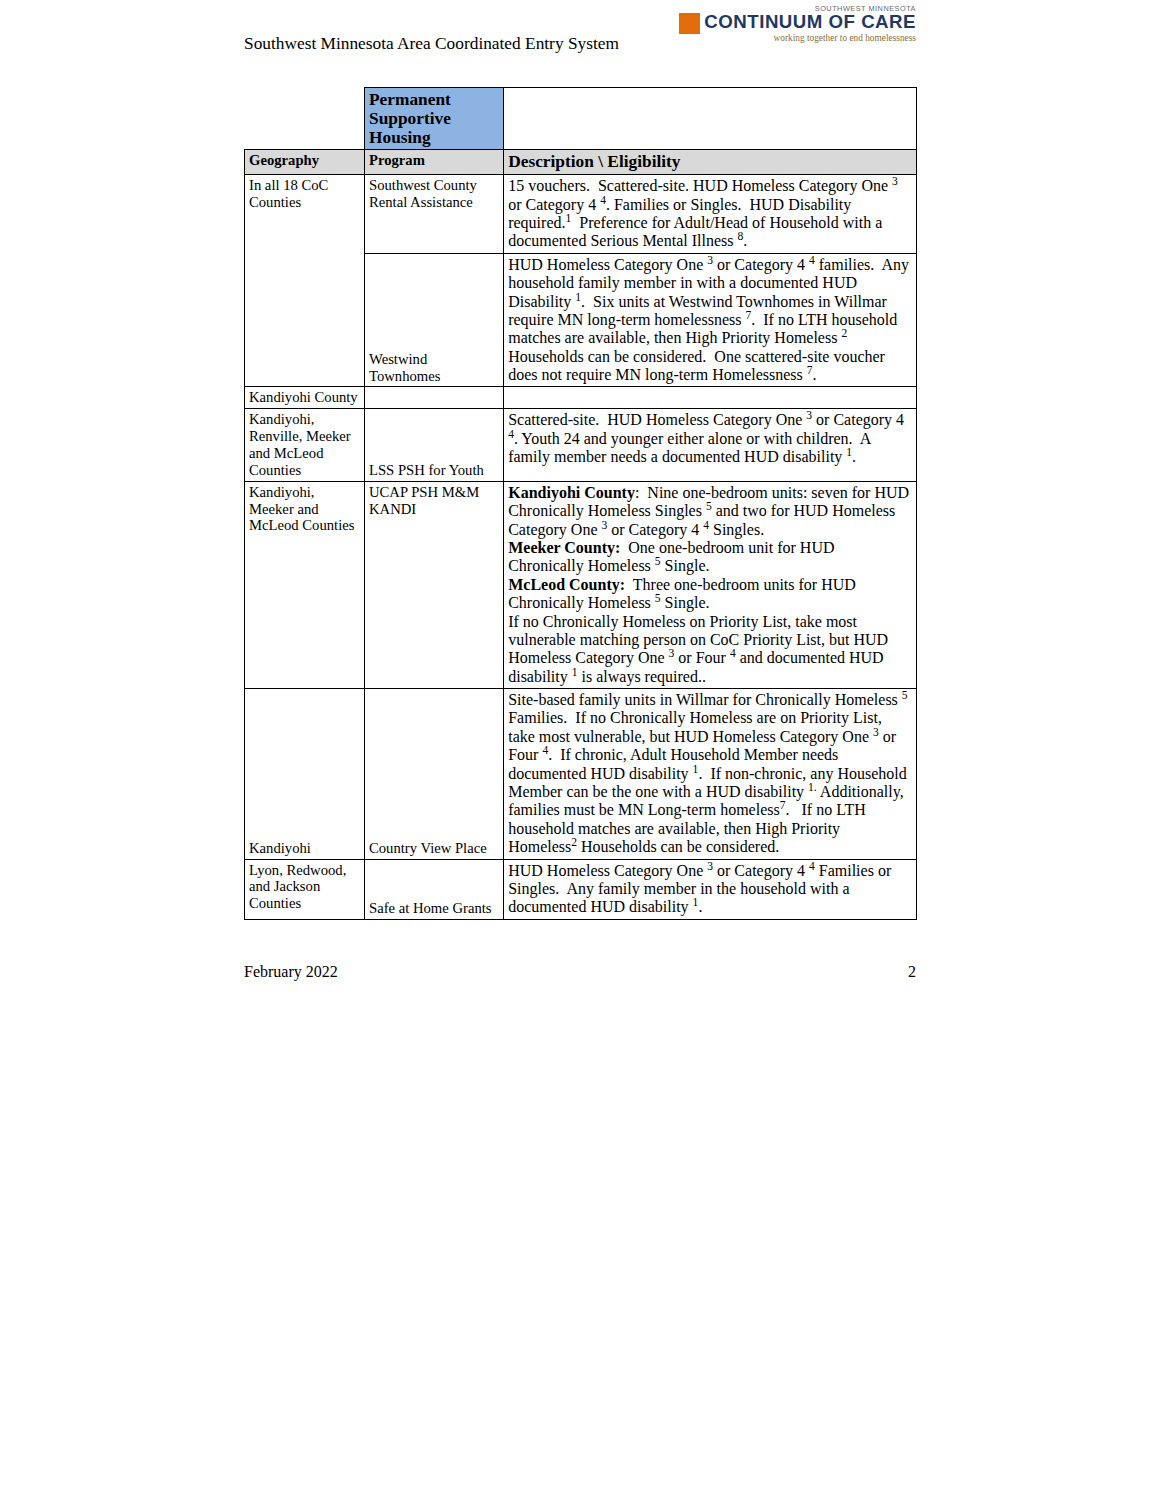Southwest Minnesota Area Coordinated Entry System
SOUTHWEST MINNESOTA
CONTINUUM OF CARE
working together to end homelessness
| | Permanent Supportive Housing | |
| Geography | Program | Description \ Eligibility |
| In all 18 CoC Counties | Southwest County Rental Assistance | 15 vouchers. Scattered-site. HUD Homeless Category One 3 or Category 4 4 . Families or Singles. HUD Disability required. 1 Preference for Adult/Head of Household with a documented Serious Mental Illness 8 . |
| Westwind Townhomes | HUD Homeless Category One 3 or Category 4 4 families. Any household family member in with a documented HUD Disability 1 . Six units at Westwind Townhomes in Willmar require MN long-term homelessness 7 . If no LTH household matches are available, then High Priority Homeless 2 Households can be considered. One scattered-site voucher does not require MN long-term Homelessness 7 . |
| Kandiyohi County | | |
| Kandiyohi, Renville, Meeker and McLeod Counties | LSS PSH for Youth | Scattered-site. HUD Homeless Category One 3 or Category 4 4 . Youth 24 and younger either alone or with children. A family member needs a documented HUD disability 1 . |
| Kandiyohi, Meeker and McLeod Counties | UCAP PSH M&M KANDI | Kandiyohi County : Nine one-bedroom units: seven for HUD Chronically Homeless Singles 5 and two for HUD Homeless Category One 3 or Category 4 4 Singles. Meeker County: One one-bedroom unit for HUD Chronically Homeless 5 Single. McLeod County: Three one-bedroom units for HUD Chronically Homeless 5 Single. If no Chronically Homeless on Priority List, take most vulnerable matching person on CoC Priority List, but HUD Homeless Category One 3 or Four 4 and documented HUD disability 1 is always required.. |
| Kandiyohi | Country View Place | Site-based family units in Willmar for Chronically Homeless 5 Families. If no Chronically Homeless are on Priority List, take most vulnerable, but HUD Homeless Category One 3 or Four 4 . If chronic, Adult Household Member needs documented HUD disability 1 . If non-chronic, any Household Member can be the one with a HUD disability 1. Additionally, families must be MN Long-term homeless 7 . If no LTH household matches are available, then High Priority Homeless 2 Households can be considered. |
| Lyon, Redwood, and Jackson Counties | Safe at Home Grants | HUD Homeless Category One 3 or Category 4 4 Families or Singles. Any family member in the household with a documented HUD disability 1 . |
February 2022
2